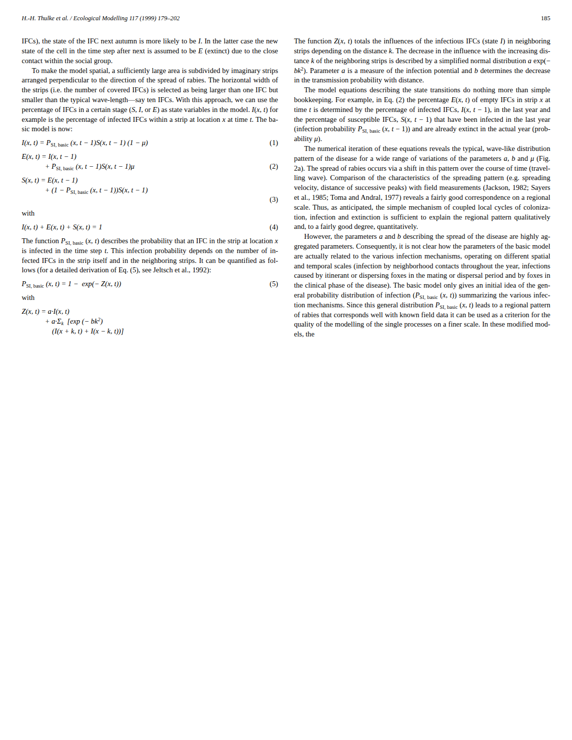H.-H. Thulke et al. / Ecological Modelling 117 (1999) 179–202 185
IFCs), the state of the IFC next autumn is more likely to be I. In the latter case the new state of the cell in the time step after next is assumed to be E (extinct) due to the close contact within the social group.
To make the model spatial, a sufficiently large area is subdivided by imaginary strips arranged perpendicular to the direction of the spread of rabies. The horizontal width of the strips (i.e. the number of covered IFCs) is selected as being larger than one IFC but smaller than the typical wave-length—say ten IFCs. With this approach, we can use the percentage of IFCs in a certain stage (S, I, or E) as state variables in the model. I(x, t) for example is the percentage of infected IFCs within a strip at location x at time t. The basic model is now:
I(x, t) = PSI, basic (x, t − 1)S(x, t − 1) (1 − μ) (1)
E(x, t) = I(x, t − 1) + PSI, basic (x, t − 1)S(x, t − 1)μ (2)
S(x, t) = E(x, t − 1) + (1 − PSI, basic (x, t − 1))S(x, t − 1) (3)
with
I(x, t) + E(x, t) + S(x, t) = 1 (4)
The function PSI, basic (x, t) describes the probability that an IFC in the strip at location x is infected in the time step t. This infection probability depends on the number of infected IFCs in the strip itself and in the neighboring strips. It can be quantified as follows (for a detailed derivation of Eq. (5), see Jeltsch et al., 1992):
PSI, basic (x, t) = 1 − exp(− Z(x, t)) (5)
with
Z(x, t) = a·I(x, t) + a·Σk [exp (− bk2) (I(x + k, t) + I(x − k, t))]
The function Z(x, t) totals the influences of the infectious IFCs (state I) in neighboring strips depending on the distance k. The decrease in the influence with the increasing distance k of the neighboring strips is described by a simplified normal distribution a exp(− bk2). Parameter a is a measure of the infection potential and b determines the decrease in the transmission probability with distance.
The model equations describing the state transitions do nothing more than simple bookkeeping. For example, in Eq. (2) the percentage E(x, t) of empty IFCs in strip x at time t is determined by the percentage of infected IFCs, I(x, t − 1), in the last year and the percentage of susceptible IFCs, S(x, t − 1) that have been infected in the last year (infection probability PSI, basic (x, t − 1)) and are already extinct in the actual year (probability μ).
The numerical iteration of these equations reveals the typical, wave-like distribution pattern of the disease for a wide range of variations of the parameters a, b and μ (Fig. 2a). The spread of rabies occurs via a shift in this pattern over the course of time (travelling wave). Comparison of the characteristics of the spreading pattern (e.g. spreading velocity, distance of successive peaks) with field measurements (Jackson, 1982; Sayers et al., 1985; Toma and Andral, 1977) reveals a fairly good correspondence on a regional scale. Thus, as anticipated, the simple mechanism of coupled local cycles of colonization, infection and extinction is sufficient to explain the regional pattern qualitatively and, to a fairly good degree, quantitatively.
However, the parameters a and b describing the spread of the disease are highly aggregated parameters. Consequently, it is not clear how the parameters of the basic model are actually related to the various infection mechanisms, operating on different spatial and temporal scales (infection by neighborhood contacts throughout the year, infections caused by itinerant or dispersing foxes in the mating or dispersal period and by foxes in the clinical phase of the disease). The basic model only gives an initial idea of the general probability distribution of infection (PSI, basic (x, t)) summarizing the various infection mechanisms. Since this general distribution PSI, basic (x, t) leads to a regional pattern of rabies that corresponds well with known field data it can be used as a criterion for the quality of the modelling of the single processes on a finer scale. In these modified models, the